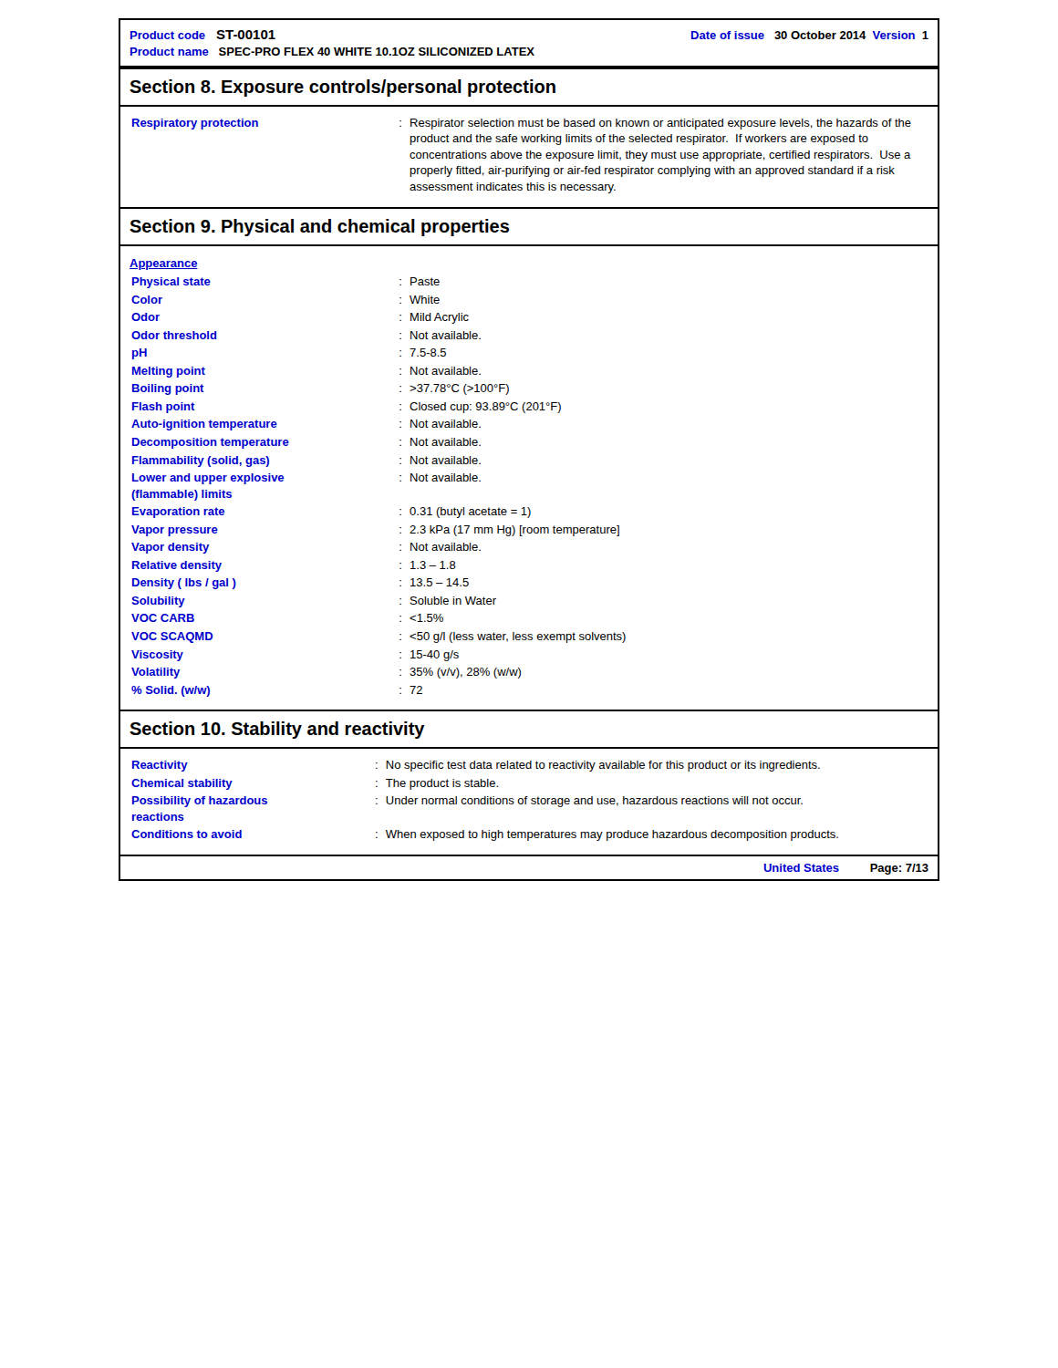Product code ST-00101
Date of issue 30 October 2014 Version 1
Product name SPEC-PRO FLEX 40 WHITE 10.1OZ SILICONIZED LATEX
Section 8. Exposure controls/personal protection
| Respiratory protection | : | Respirator selection must be based on known or anticipated exposure levels, the hazards of the product and the safe working limits of the selected respirator. If workers are exposed to concentrations above the exposure limit, they must use appropriate, certified respirators. Use a properly fitted, air-purifying or air-fed respirator complying with an approved standard if a risk assessment indicates this is necessary. |
Section 9. Physical and chemical properties
Appearance
| Physical state | : | Paste |
| Color | : | White |
| Odor | : | Mild Acrylic |
| Odor threshold | : | Not available. |
| pH | : | 7.5-8.5 |
| Melting point | : | Not available. |
| Boiling point | : | >37.78°C (>100°F) |
| Flash point | : | Closed cup: 93.89°C (201°F) |
| Auto-ignition temperature | : | Not available. |
| Decomposition temperature | : | Not available. |
| Flammability (solid, gas) | : | Not available. |
| Lower and upper explosive (flammable) limits | : | Not available. |
| Evaporation rate | : | 0.31 (butyl acetate = 1) |
| Vapor pressure | : | 2.3 kPa (17 mm Hg) [room temperature] |
| Vapor density | : | Not available. |
| Relative density | : | 1.3 – 1.8 |
| Density ( lbs / gal ) | : | 13.5 – 14.5 |
| Solubility | : | Soluble in Water |
| VOC CARB | : | <1.5% |
| VOC SCAQMD | : | <50 g/l (less water, less exempt solvents) |
| Viscosity | : | 15-40 g/s |
| Volatility | : | 35% (v/v), 28% (w/w) |
| % Solid. (w/w) | : | 72 |
Section 10. Stability and reactivity
| Reactivity | : | No specific test data related to reactivity available for this product or its ingredients. |
| Chemical stability | : | The product is stable. |
| Possibility of hazardous reactions | : | Under normal conditions of storage and use, hazardous reactions will not occur. |
| Conditions to avoid | : | When exposed to high temperatures may produce hazardous decomposition products. |
United States Page: 7/13